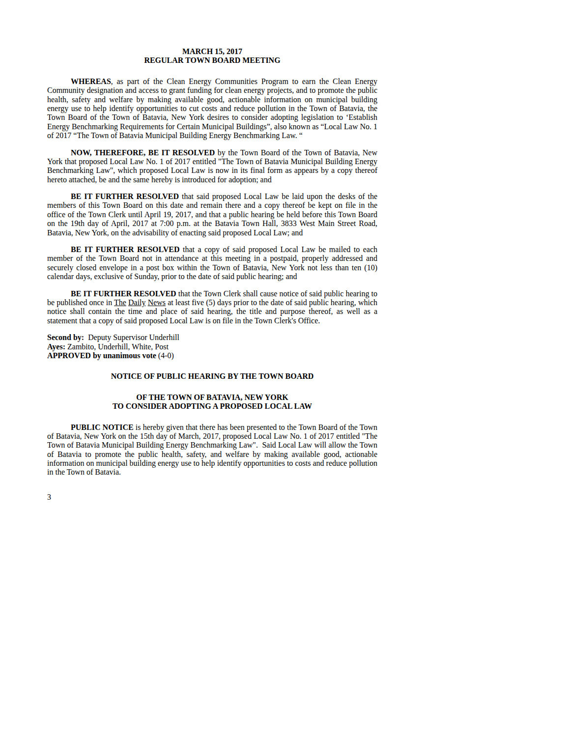MARCH 15, 2017
REGULAR TOWN BOARD MEETING
WHEREAS, as part of the Clean Energy Communities Program to earn the Clean Energy Community designation and access to grant funding for clean energy projects, and to promote the public health, safety and welfare by making available good, actionable information on municipal building energy use to help identify opportunities to cut costs and reduce pollution in the Town of Batavia, the Town Board of the Town of Batavia, New York desires to consider adopting legislation to ‘Establish Energy Benchmarking Requirements for Certain Municipal Buildings”, also known as “Local Law No. 1 of 2017 “The Town of Batavia Municipal Building Energy Benchmarking Law. “
NOW, THEREFORE, BE IT RESOLVED by the Town Board of the Town of Batavia, New York that proposed Local Law No. 1 of 2017 entitled "The Town of Batavia Municipal Building Energy Benchmarking Law", which proposed Local Law is now in its final form as appears by a copy thereof hereto attached, be and the same hereby is introduced for adoption; and
BE IT FURTHER RESOLVED that said proposed Local Law be laid upon the desks of the members of this Town Board on this date and remain there and a copy thereof be kept on file in the office of the Town Clerk until April 19, 2017, and that a public hearing be held before this Town Board on the 19th day of April, 2017 at 7:00 p.m. at the Batavia Town Hall, 3833 West Main Street Road, Batavia, New York, on the advisability of enacting said proposed Local Law; and
BE IT FURTHER RESOLVED that a copy of said proposed Local Law be mailed to each member of the Town Board not in attendance at this meeting in a postpaid, properly addressed and securely closed envelope in a post box within the Town of Batavia, New York not less than ten (10) calendar days, exclusive of Sunday, prior to the date of said public hearing; and
BE IT FURTHER RESOLVED that the Town Clerk shall cause notice of said public hearing to be published once in The Daily News at least five (5) days prior to the date of said public hearing, which notice shall contain the time and place of said hearing, the title and purpose thereof, as well as a statement that a copy of said proposed Local Law is on file in the Town Clerk's Office.
Second by: Deputy Supervisor Underhill
Ayes: Zambito, Underhill, White, Post
APPROVED by unanimous vote (4-0)
NOTICE OF PUBLIC HEARING BY THE TOWN BOARD
OF THE TOWN OF BATAVIA, NEW YORK
TO CONSIDER ADOPTING A PROPOSED LOCAL LAW
PUBLIC NOTICE is hereby given that there has been presented to the Town Board of the Town of Batavia, New York on the 15th day of March, 2017, proposed Local Law No. 1 of 2017 entitled "The Town of Batavia Municipal Building Energy Benchmarking Law". Said Local Law will allow the Town of Batavia to promote the public health, safety, and welfare by making available good, actionable information on municipal building energy use to help identify opportunities to costs and reduce pollution in the Town of Batavia.
3